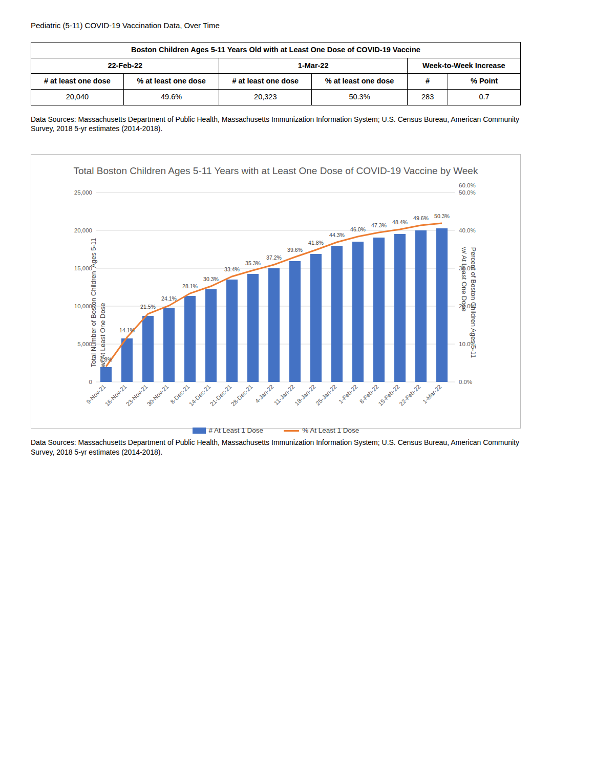Pediatric (5-11) COVID-19 Vaccination Data, Over Time
| Boston Children Ages 5-11 Years Old with at Least One Dose of COVID-19 Vaccine |
| --- |
| 22-Feb-22 | 1-Mar-22 | Week-to-Week Increase |
| # at least one dose | % at least one dose | # at least one dose | % at least one dose | # | % Point |
| 20,040 | 49.6% | 20,323 | 50.3% | 283 | 0.7 |
Data Sources: Massachusetts Department of Public Health, Massachusetts Immunization Information System; U.S. Census Bureau, American Community Survey, 2018 5-yr estimates (2014-2018).
Total Boston Children Ages 5-11 Years with at Least One Dose of COVID-19 Vaccine by Week
Total Number of Boston Children Ages 5-11
w/ At Least One Dose
Percent of Boston Children Ages 5-11
w/ At Least One Dose
0 5,000 10,000 15,000 20,000 25,000 0.0% 10.0% 20.0% 30.0% 40.0% 50.0% 60.0% 60.0% 60.0% 4.8% 14.1% 21.5% 24.1% 28.1% 30.3% 33.4% 35.3% 37.2% 39.6% 41.8% 44.3% 46.0% 47.3% 48.4% 49.6% 50.3% 9-Nov-21 16-Nov-21 23-Nov-21 30-Nov-21 8-Dec-21 14-Dec-21 21-Dec-21 28-Dec-21 4-Jan-22 11-Jan-22 18-Jan-22 25-Jan-22 1-Feb-22 8-Feb-22 15-Feb-22 22-Feb-22 1-Mar-22
# At Least 1 Dose % At Least 1 Dose
Data Sources: Massachusetts Department of Public Health, Massachusetts Immunization Information System; U.S. Census Bureau, American Community Survey, 2018 5-yr estimates (2014-2018).